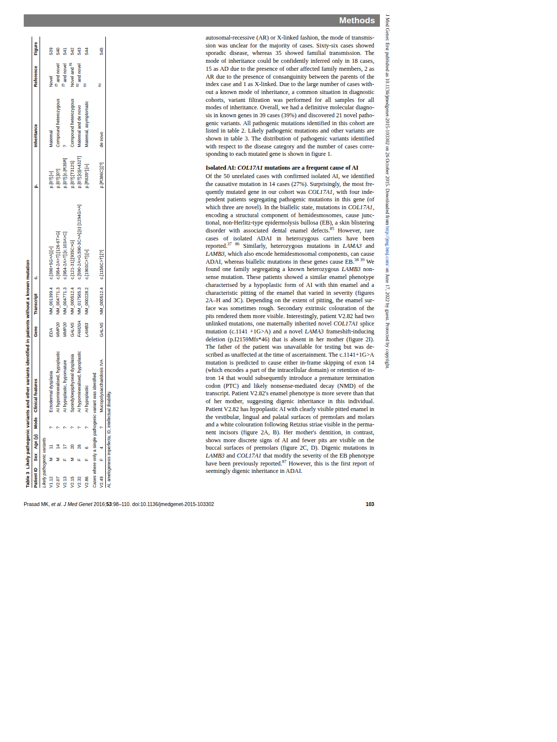Methods
J Med Genet: first published as 10.1136/jmedgenet-2015-103302 on 26 October 2015. Downloaded from http://jmg.bmj.com/ on June 17, 2022 by guest. Protected by copyright.
Table 3 Likely pathogenic variants and other variants identified in patients without a known mutation
| Patient ID | Sex | Age (y) | Mode | Clinical features | Gene | Transcript | c. | p. | Inheritance | Reference | Figure |
| --- | --- | --- | --- | --- | --- | --- | --- | --- | --- | --- | --- |
| Likely pathogenic variants |
| V1.12 | M | 11 | ? | Ectodermal dysplasia | EDA | NM_001399.4 | c.[396+5G>A];[=] | p.[0?];[=] | Maternal | Novel | S39 |
| V2.07 | M | 14 | ? | AI hypomineralised, hypoplastic | MMP20 | NM_004771.3 | c.[954-2A>T];[126-6T>G] | p.[0?];[0?] | Compound heterozygous | 25 and novel | S40 |
| V2.13 | F | 17 | ? | AI hypoplastic, hypomature | MMP20 | NM_004771.3 | c.[954-2A>T];[c.103A>C] | p.[0?];[c./R35R] | ? | 25 and novel | S41 |
| V2.15 | M | 20 | ? | Spondyloepiphyseal dysplasia | GALNS | NM_000512.4 | c.[121-31];[935C>G] | p.[0?];[T312S] | Compound heterozygous | Novel and 81 | S42 |
| V2.32 | F | 26 | ? | AI hypomineralised, hypoplastic | FAM20A | NM_017565.3 | c.[590-2A>G;590-3C>A];[c) [1294G>A] | p.[0?];[c)/A432T] | Maternal and de novo | 82 and novel | S43 |
| V2.86 | F | 6 | ? | AI hypoplastic | LAMB3 | NM_000228.2 | c.[1903C>T];[=] | p.[R635*];[=] | Maternal, asymptomatic | 83 | S44 |
| Cases where only a single pathogenic variant was identified |
| V2.49 | F | 4 | ? | Mucopolysaccharidosis IVA | GALNS | NM_000512.4 | c.[1156C>T];[?] | p.[R386C];[?] | de novo | 84 | S45 |
AI, amelogenesis imperfecta; ID, intellectual disability.
autosomal-recessive (AR) or X-linked fashion, the mode of transmission was unclear for the majority of cases. Sixty-six cases showed sporadic disease, whereas 35 showed familial transmission. The mode of inheritance could be confidently inferred only in 18 cases, 15 as AD due to the presence of other affected family members, 2 as AR due to the presence of consanguinity between the parents of the index case and 1 as X-linked. Due to the large number of cases without a known mode of inheritance, a common situation in diagnostic cohorts, variant filtration was performed for all samples for all modes of inheritance. Overall, we had a definitive molecular diagnosis in known genes in 39 cases (39%) and discovered 21 novel pathogenic variants. All pathogenic mutations identified in this cohort are listed in table 2. Likely pathogenic mutations and other variants are shown in table 3. The distribution of pathogenic variants identified with respect to the disease category and the number of cases corresponding to each mutated gene is shown in figure 1.
Isolated AI: COL17A1 mutations are a frequent cause of AI
Of the 50 unrelated cases with confirmed isolated AI, we identified the causative mutation in 14 cases (27%). Surprisingly, the most frequently mutated gene in our cohort was COL17A1, with four independent patients segregating pathogenic mutations in this gene (of which three are novel). In the biallelic state, mutations in COL17A1, encoding a structural component of hemidesmosomes, cause junctional, non-Herlitz-type epidermolysis bullosa (EB), a skin blistering disorder with associated dental enamel defects.85 However, rare cases of isolated ADAI in heterozygous carriers have been reported.37 86 Similarly, heterozygous mutations in LAMA3 and LAMB3, which also encode hemidesmosomal components, can cause ADAI, whereas biallelic mutations in these genes cause EB.38 39 We found one family segregating a known heterozygous LAMB3 nonsense mutation. These patients showed a similar enamel phenotype characterised by a hypoplastic form of AI with thin enamel and a characteristic pitting of the enamel that varied in severity (figures 2A–H and 3C). Depending on the extent of pitting, the enamel surface was sometimes rough. Secondary extrinsic colouration of the pits rendered them more visible. Interestingly, patient V2.82 had two unlinked mutations, one maternally inherited novel COL17A1 splice mutation (c.1141 +1G>A) and a novel LAMA3 frameshift-inducing deletion (p.I2159Mfs*46) that is absent in her mother (figure 2I). The father of the patient was unavailable for testing but was described as unaffected at the time of ascertainment. The c.1141+1G>A mutation is predicted to cause either in-frame skipping of exon 14 (which encodes a part of the intracellular domain) or retention of intron 14 that would subsequently introduce a premature termination codon (PTC) and likely nonsense-mediated decay (NMD) of the transcript. Patient V2.82's enamel phenotype is more severe than that of her mother, suggesting digenic inheritance in this individual. Patient V2.82 has hypoplastic AI with clearly visible pitted enamel in the vestibular, lingual and palatal surfaces of premolars and molars and a white colouration following Retzius striae visible in the permanent incisors (figure 2A, B). Her mother's dentition, in contrast, shows more discrete signs of AI and fewer pits are visible on the buccal surfaces of premolars (figure 2C, D). Digenic mutations in LAMB3 and COL17A1 that modify the severity of the EB phenotype have been previously reported.87 However, this is the first report of seemingly digenic inheritance in ADAI.
Prasad MK, et al. J Med Genet 2016;53:98–110. doi:10.1136/jmedgenet-2015-103302
103